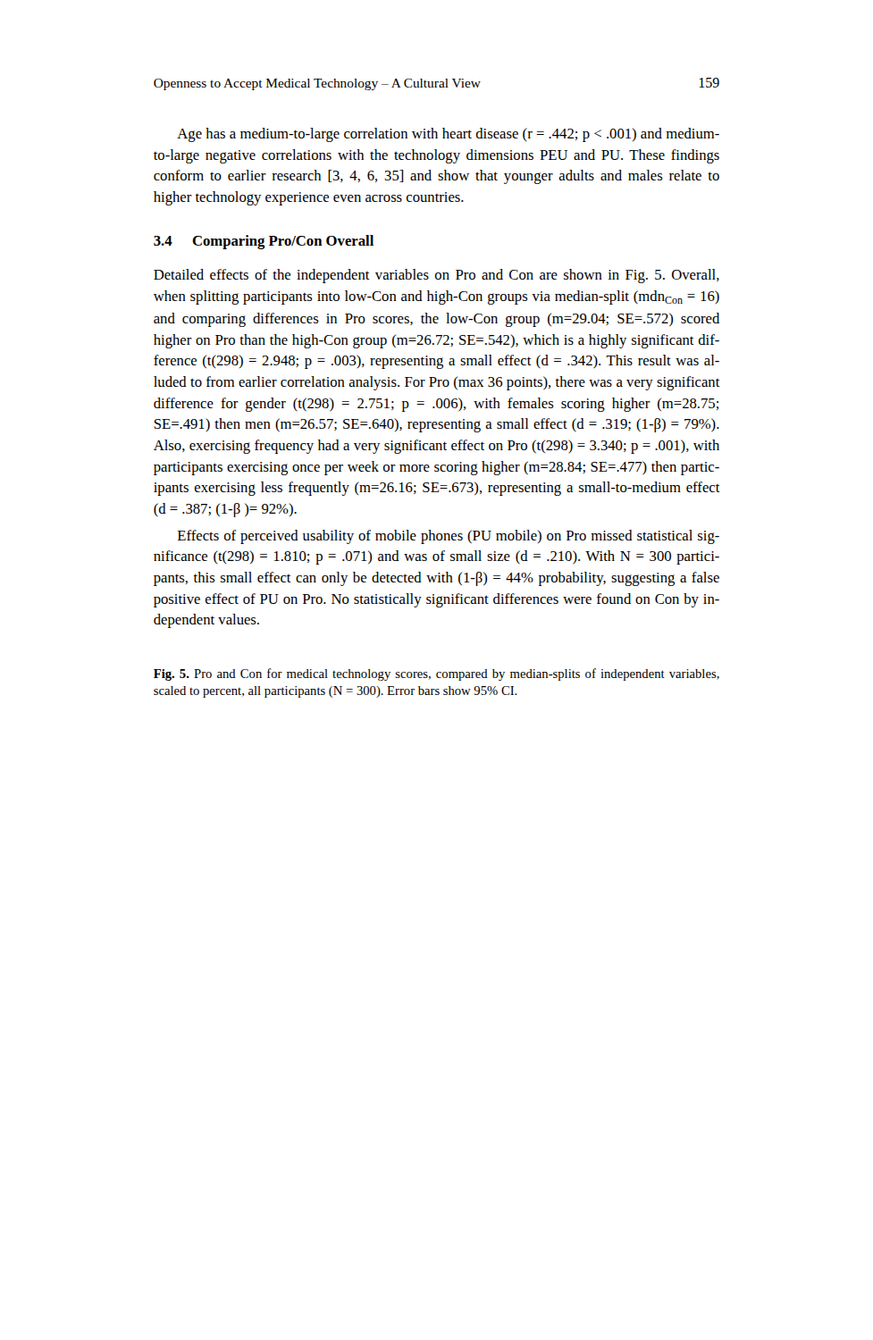Openness to Accept Medical Technology – A Cultural View 159
Age has a medium-to-large correlation with heart disease (r = .442; p < .001) and medium-to-large negative correlations with the technology dimensions PEU and PU. These findings conform to earlier research [3, 4, 6, 35] and show that younger adults and males relate to higher technology experience even across countries.
3.4 Comparing Pro/Con Overall
Detailed effects of the independent variables on Pro and Con are shown in Fig. 5. Overall, when splitting participants into low-Con and high-Con groups via median-split (mdnCon = 16) and comparing differences in Pro scores, the low-Con group (m=29.04; SE=.572) scored higher on Pro than the high-Con group (m=26.72; SE=.542), which is a highly significant difference (t(298) = 2.948; p = .003), representing a small effect (d = .342). This result was alluded to from earlier correlation analysis. For Pro (max 36 points), there was a very significant difference for gender (t(298) = 2.751; p = .006), with females scoring higher (m=28.75; SE=.491) then men (m=26.57; SE=.640), representing a small effect (d = .319; (1-β) = 79%). Also, exercising frequency had a very significant effect on Pro (t(298) = 3.340; p = .001), with participants exercising once per week or more scoring higher (m=28.84; SE=.477) then participants exercising less frequently (m=26.16; SE=.673), representing a small-to-medium effect (d = .387; (1-β )= 92%).
Effects of perceived usability of mobile phones (PU mobile) on Pro missed statistical significance (t(298) = 1.810; p = .071) and was of small size (d = .210). With N = 300 participants, this small effect can only be detected with (1-β) = 44% probability, suggesting a false positive effect of PU on Pro. No statistically significant differences were found on Con by independent values.
Fig. 5. Pro and Con for medical technology scores, compared by median-splits of independent variables, scaled to percent, all participants (N = 300). Error bars show 95% CI.